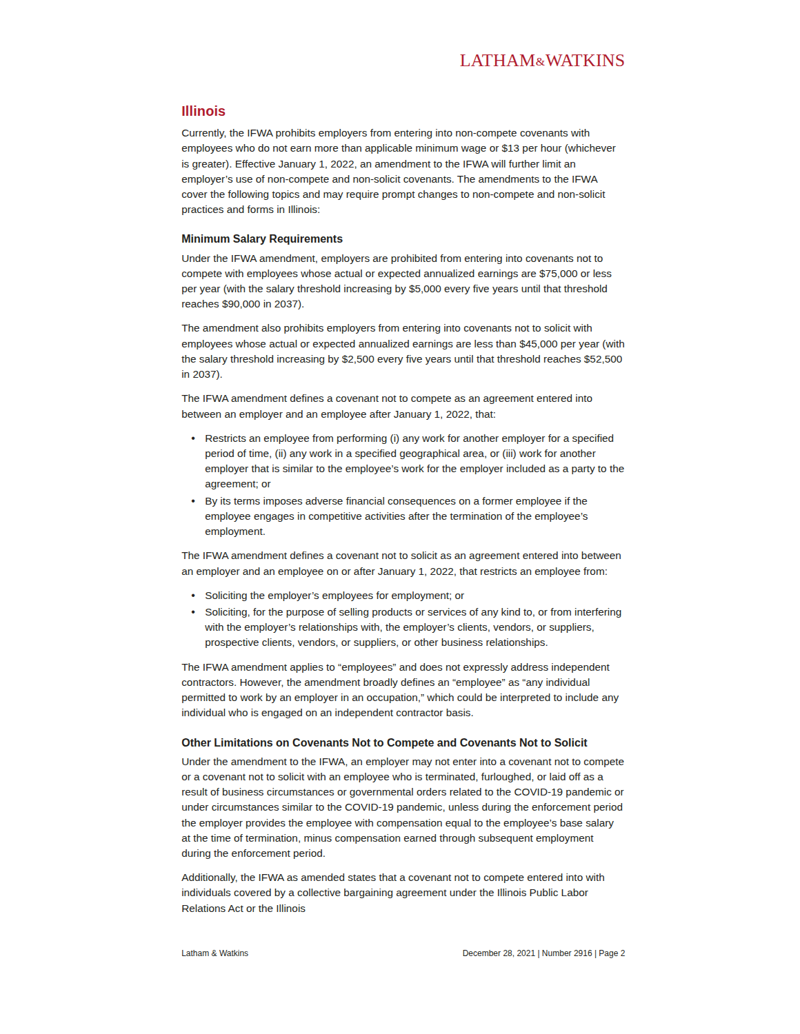LATHAM&WATKINS
Illinois
Currently, the IFWA prohibits employers from entering into non-compete covenants with employees who do not earn more than applicable minimum wage or $13 per hour (whichever is greater). Effective January 1, 2022, an amendment to the IFWA will further limit an employer’s use of non-compete and non-solicit covenants. The amendments to the IFWA cover the following topics and may require prompt changes to non-compete and non-solicit practices and forms in Illinois:
Minimum Salary Requirements
Under the IFWA amendment, employers are prohibited from entering into covenants not to compete with employees whose actual or expected annualized earnings are $75,000 or less per year (with the salary threshold increasing by $5,000 every five years until that threshold reaches $90,000 in 2037).
The amendment also prohibits employers from entering into covenants not to solicit with employees whose actual or expected annualized earnings are less than $45,000 per year (with the salary threshold increasing by $2,500 every five years until that threshold reaches $52,500 in 2037).
The IFWA amendment defines a covenant not to compete as an agreement entered into between an employer and an employee after January 1, 2022, that:
Restricts an employee from performing (i) any work for another employer for a specified period of time, (ii) any work in a specified geographical area, or (iii) work for another employer that is similar to the employee’s work for the employer included as a party to the agreement; or
By its terms imposes adverse financial consequences on a former employee if the employee engages in competitive activities after the termination of the employee’s employment.
The IFWA amendment defines a covenant not to solicit as an agreement entered into between an employer and an employee on or after January 1, 2022, that restricts an employee from:
Soliciting the employer’s employees for employment; or
Soliciting, for the purpose of selling products or services of any kind to, or from interfering with the employer’s relationships with, the employer’s clients, vendors, or suppliers, prospective clients, vendors, or suppliers, or other business relationships.
The IFWA amendment applies to “employees” and does not expressly address independent contractors. However, the amendment broadly defines an “employee” as “any individual permitted to work by an employer in an occupation,” which could be interpreted to include any individual who is engaged on an independent contractor basis.
Other Limitations on Covenants Not to Compete and Covenants Not to Solicit
Under the amendment to the IFWA, an employer may not enter into a covenant not to compete or a covenant not to solicit with an employee who is terminated, furloughed, or laid off as a result of business circumstances or governmental orders related to the COVID-19 pandemic or under circumstances similar to the COVID-19 pandemic, unless during the enforcement period the employer provides the employee with compensation equal to the employee’s base salary at the time of termination, minus compensation earned through subsequent employment during the enforcement period.
Additionally, the IFWA as amended states that a covenant not to compete entered into with individuals covered by a collective bargaining agreement under the Illinois Public Labor Relations Act or the Illinois
Latham & Watkins
December 28, 2021 | Number 2916 | Page 2